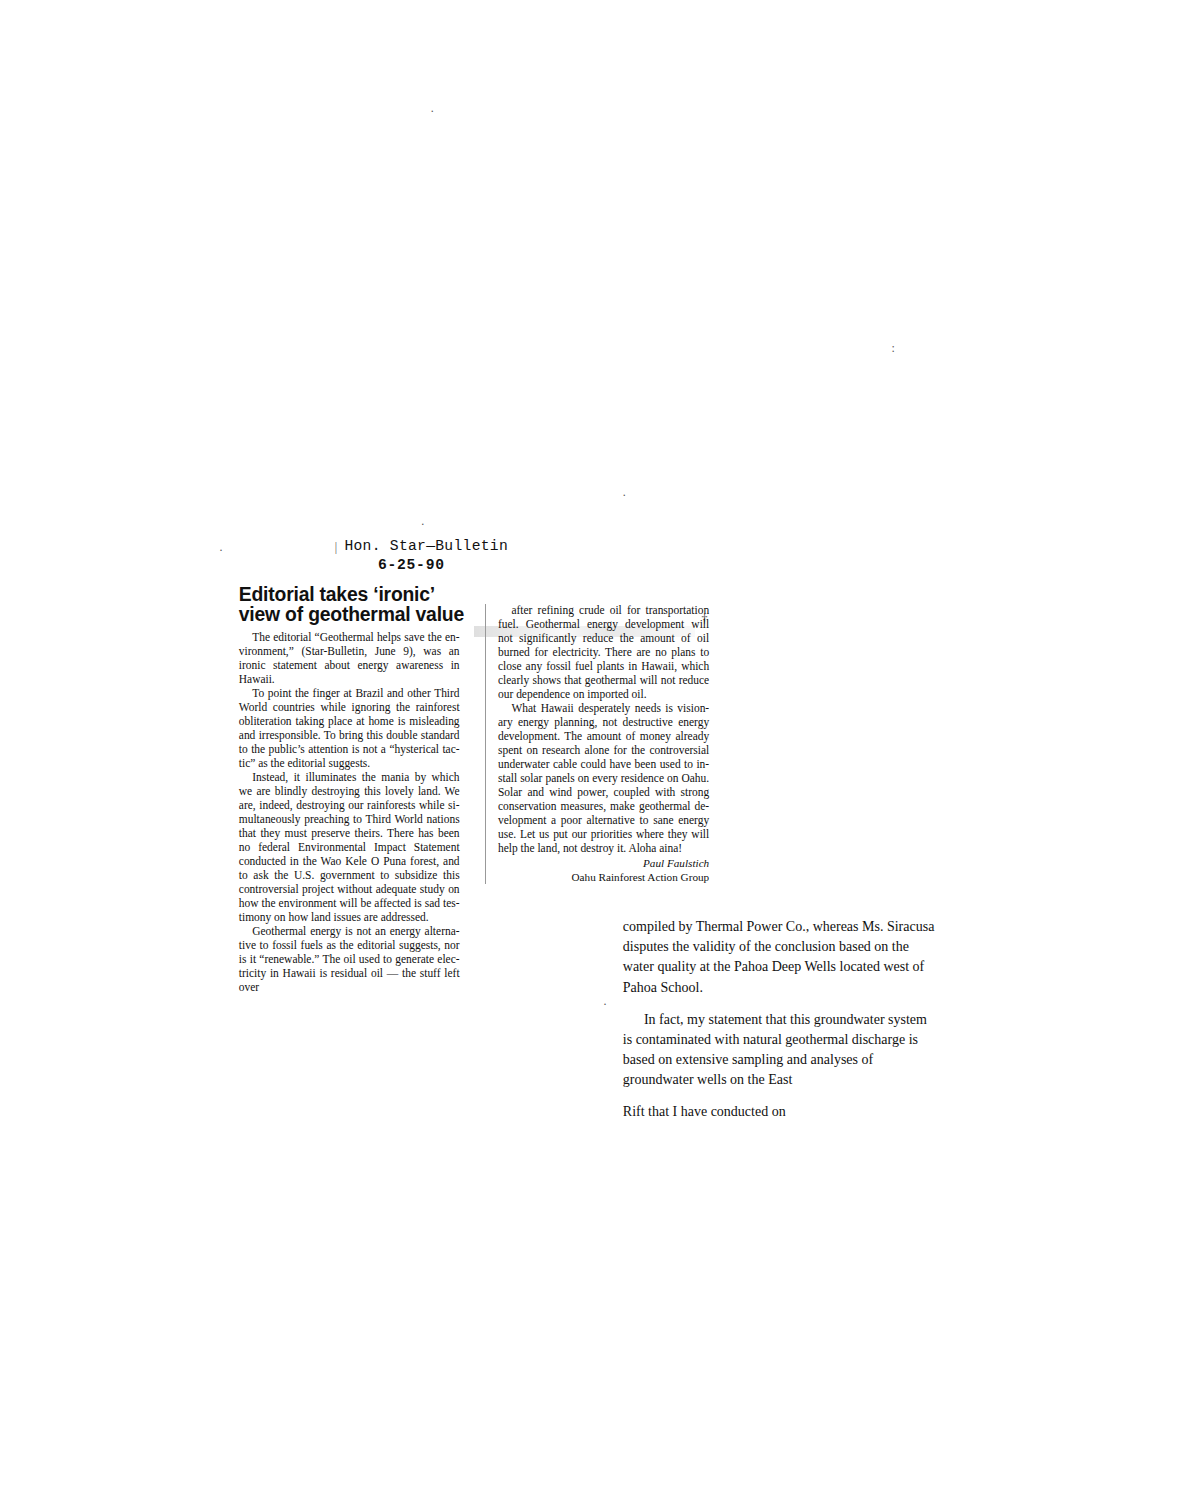. : . . . | .
Hon. Star—Bulletin
6-25-90
†
Editorial takes ‘ironic’
view of geothermal value
The editorial “Geothermal helps save the environment,” (Star-Bulletin, June 9), was an ironic statement about energy awareness in Hawaii.
To point the finger at Brazil and other Third World countries while ignoring the rainforest obliteration taking place at home is misleading and irresponsible. To bring this double standard to the public’s attention is not a “hysterical tactic” as the editorial suggests.
Instead, it illuminates the mania by which we are blindly destroying this lovely land. We are, indeed, destroying our rainforests while simultaneously preaching to Third World nations that they must preserve theirs. There has been no federal Environmental Impact Statement conducted in the Wao Kele O Puna forest, and to ask the U.S. government to subsidize this controversial project without adequate study on how the environment will be affected is sad testimony on how land issues are addressed.
Geothermal energy is not an energy alternative to fossil fuels as the editorial suggests, nor is it “renewable.” The oil used to generate electricity in Hawaii is residual oil — the stuff left over
after refining crude oil for transportation fuel. Geothermal energy development will not significantly reduce the amount of oil burned for electricity. There are no plans to close any fossil fuel plants in Hawaii, which clearly shows that geothermal will not reduce our dependence on imported oil.
What Hawaii desperately needs is visionary energy planning, not destructive energy development. The amount of money already spent on research alone for the controversial underwater cable could have been used to install solar panels on every residence on Oahu. Solar and wind power, coupled with strong conservation measures, make geothermal development a poor alternative to sane energy use. Let us put our priorities where they will help the land, not destroy it. Aloha aina!
Paul Faulstich
Oahu Rainforest Action Group
compiled by Thermal Power Co., whereas Ms. Siracusa disputes the validity of the conclusion based on the water quality at the Pahoa Deep Wells located west of Pahoa School.
In fact, my statement that this groundwater system is contaminated with natural geothermal discharge is based on extensive sampling and analyses of groundwater wells on the East
Rift that I have conducted on